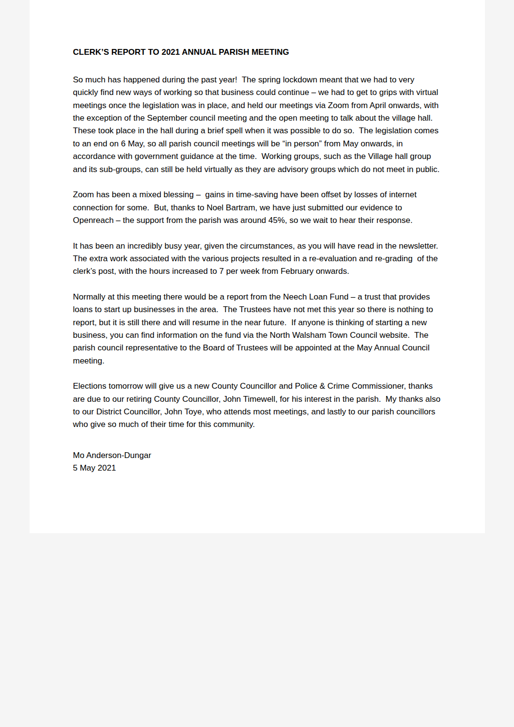CLERK’S REPORT TO 2021 ANNUAL PARISH MEETING
So much has happened during the past year! The spring lockdown meant that we had to very quickly find new ways of working so that business could continue – we had to get to grips with virtual meetings once the legislation was in place, and held our meetings via Zoom from April onwards, with the exception of the September council meeting and the open meeting to talk about the village hall. These took place in the hall during a brief spell when it was possible to do so. The legislation comes to an end on 6 May, so all parish council meetings will be “in person” from May onwards, in accordance with government guidance at the time. Working groups, such as the Village hall group and its sub-groups, can still be held virtually as they are advisory groups which do not meet in public.
Zoom has been a mixed blessing – gains in time-saving have been offset by losses of internet connection for some. But, thanks to Noel Bartram, we have just submitted our evidence to Openreach – the support from the parish was around 45%, so we wait to hear their response.
It has been an incredibly busy year, given the circumstances, as you will have read in the newsletter. The extra work associated with the various projects resulted in a re-evaluation and re-grading of the clerk’s post, with the hours increased to 7 per week from February onwards.
Normally at this meeting there would be a report from the Neech Loan Fund – a trust that provides loans to start up businesses in the area. The Trustees have not met this year so there is nothing to report, but it is still there and will resume in the near future. If anyone is thinking of starting a new business, you can find information on the fund via the North Walsham Town Council website. The parish council representative to the Board of Trustees will be appointed at the May Annual Council meeting.
Elections tomorrow will give us a new County Councillor and Police & Crime Commissioner, thanks are due to our retiring County Councillor, John Timewell, for his interest in the parish. My thanks also to our District Councillor, John Toye, who attends most meetings, and lastly to our parish councillors who give so much of their time for this community.
Mo Anderson-Dungar 5 May 2021